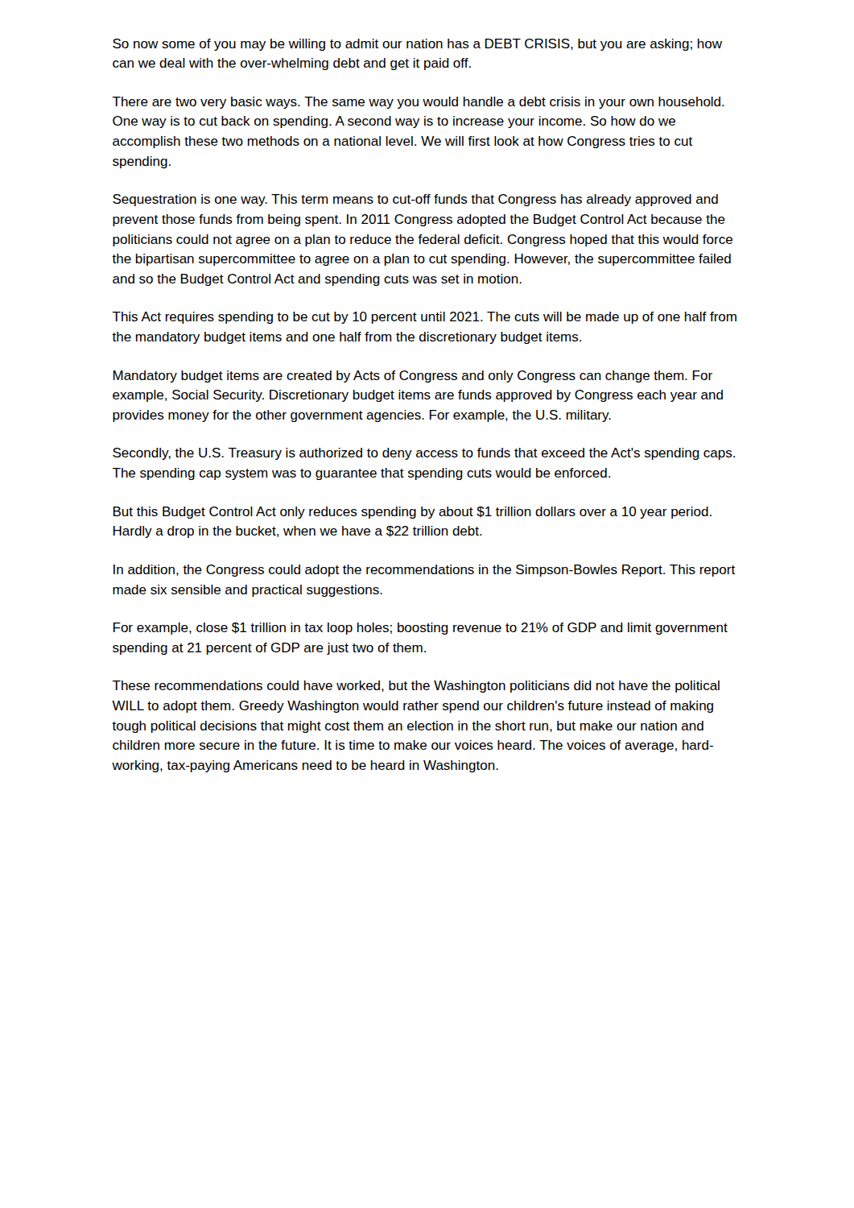So now some of you may be willing to admit our nation has a DEBT CRISIS, but you are asking; how can we deal with the over-whelming debt and get it paid off.
There are two very basic ways. The same way you would handle a debt crisis in your own household. One way is to cut back on spending. A second way is to increase your income. So how do we accomplish these two methods on a national level. We will first look at how Congress tries to cut spending.
Sequestration is one way. This term means to cut-off funds that Congress has already approved and prevent those funds from being spent. In 2011 Congress adopted the Budget Control Act because the politicians could not agree on a plan to reduce the federal deficit. Congress hoped that this would force the bipartisan supercommittee to agree on a plan to cut spending. However, the supercommittee failed and so the Budget Control Act and spending cuts was set in motion.
This Act requires spending to be cut by 10 percent until 2021. The cuts will be made up of one half from the mandatory budget items and one half from the discretionary budget items.
Mandatory budget items are created by Acts of Congress and only Congress can change them. For example, Social Security. Discretionary budget items are funds approved by Congress each year and provides money for the other government agencies. For example, the U.S. military.
Secondly, the U.S. Treasury is authorized to deny access to funds that exceed the Act's spending caps. The spending cap system was to guarantee that spending cuts would be enforced.
But this Budget Control Act only reduces spending by about $1 trillion dollars over a 10 year period. Hardly a drop in the bucket, when we have a $22 trillion debt.
In addition, the Congress could adopt the recommendations in the Simpson-Bowles Report. This report made six sensible and practical suggestions.
For example, close $1 trillion in tax loop holes; boosting revenue to 21% of GDP and limit government spending at 21 percent of GDP are just two of them.
These recommendations could have worked, but the Washington politicians did not have the political WILL to adopt them. Greedy Washington would rather spend our children's future instead of making tough political decisions that might cost them an election in the short run, but make our nation and children more secure in the future. It is time to make our voices heard. The voices of average, hard-working, tax-paying Americans need to be heard in Washington.